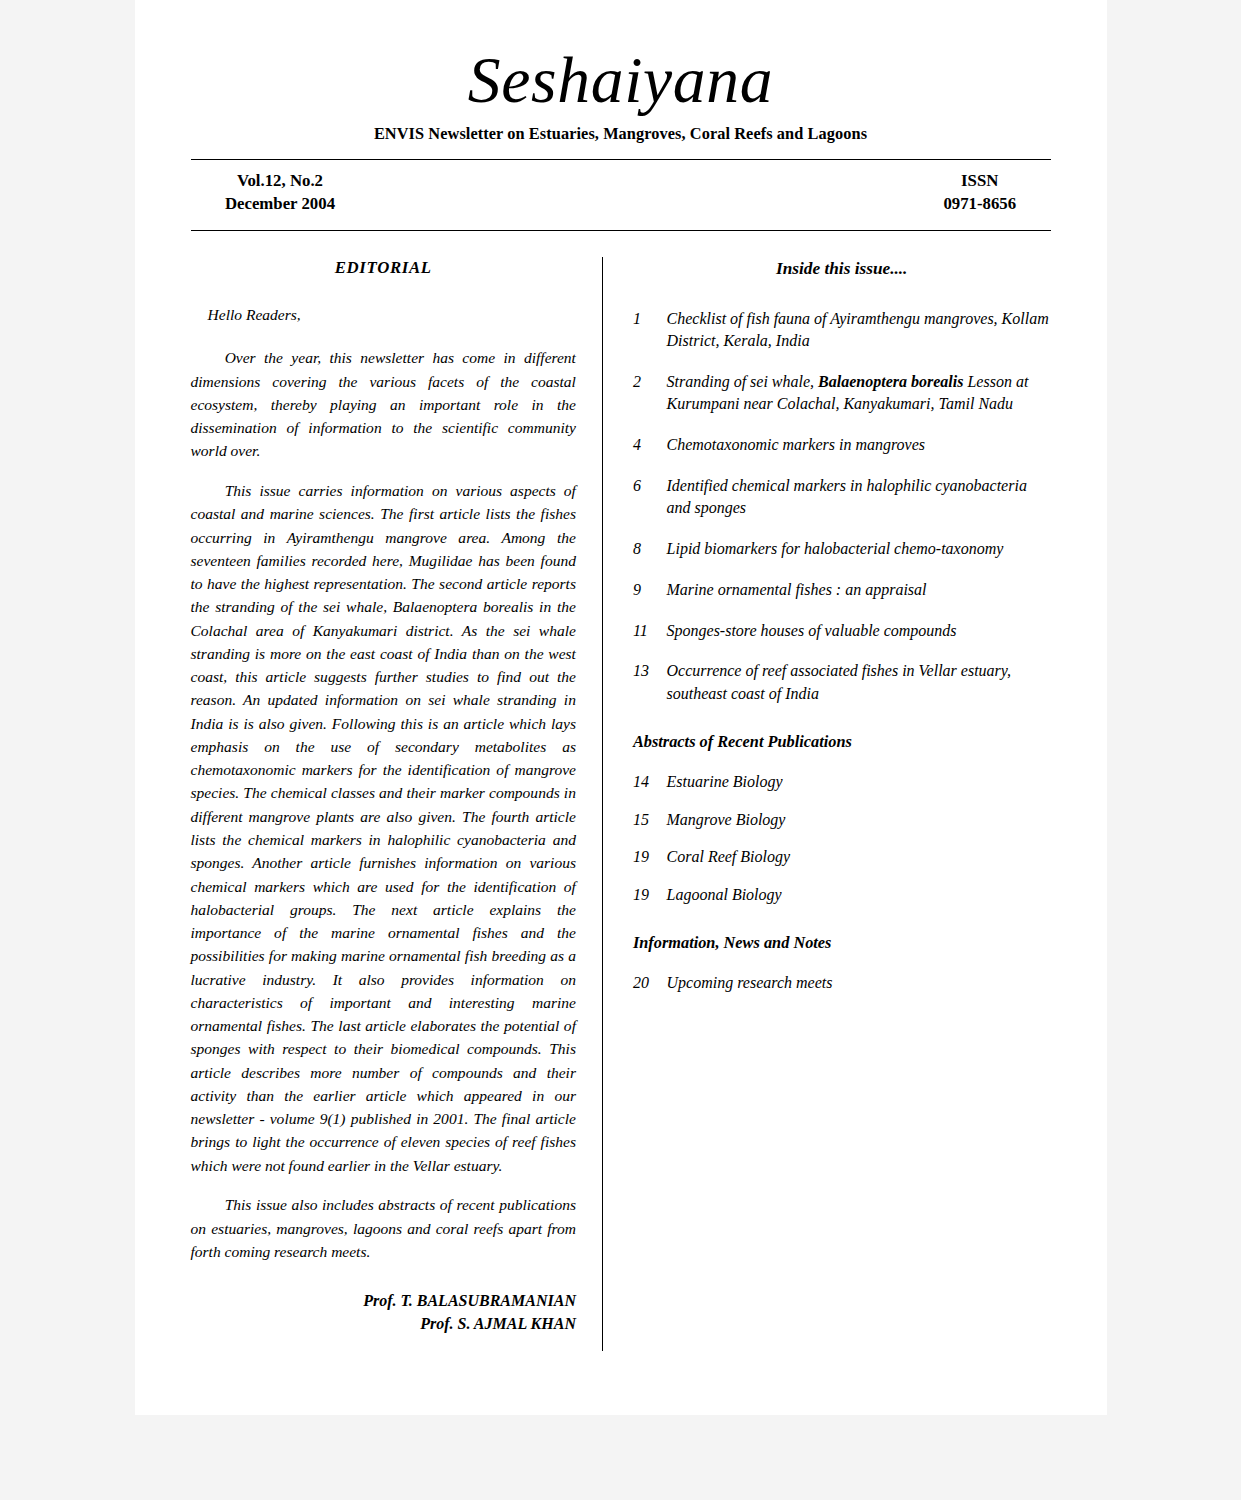Seshaiyana
ENVIS Newsletter on Estuaries, Mangroves, Coral Reefs and Lagoons
Vol.12, No.2 December 2004
ISSN 0971-8656
EDITORIAL
Hello Readers,
Over the year, this newsletter has come in different dimensions covering the various facets of the coastal ecosystem, thereby playing an important role in the dissemination of information to the scientific community world over.
This issue carries information on various aspects of coastal and marine sciences. The first article lists the fishes occurring in Ayiramthengu mangrove area. Among the seventeen families recorded here, Mugilidae has been found to have the highest representation. The second article reports the stranding of the sei whale, Balaenoptera borealis in the Colachal area of Kanyakumari district. As the sei whale stranding is more on the east coast of India than on the west coast, this article suggests further studies to find out the reason. An updated information on sei whale stranding in India is is also given. Following this is an article which lays emphasis on the use of secondary metabolites as chemotaxonomic markers for the identification of mangrove species. The chemical classes and their marker compounds in different mangrove plants are also given. The fourth article lists the chemical markers in halophilic cyanobacteria and sponges. Another article furnishes information on various chemical markers which are used for the identification of halobacterial groups. The next article explains the importance of the marine ornamental fishes and the possibilities for making marine ornamental fish breeding as a lucrative industry. It also provides information on characteristics of important and interesting marine ornamental fishes. The last article elaborates the potential of sponges with respect to their biomedical compounds. This article describes more number of compounds and their activity than the earlier article which appeared in our newsletter - volume 9(1) published in 2001. The final article brings to light the occurrence of eleven species of reef fishes which were not found earlier in the Vellar estuary.
This issue also includes abstracts of recent publications on estuaries, mangroves, lagoons and coral reefs apart from forth coming research meets.
Prof. T. BALASUBRAMANIAN Prof. S. AJMAL KHAN
Inside this issue....
1 Checklist of fish fauna of Ayiramthengu mangroves, Kollam District, Kerala, India
2 Stranding of sei whale, Balaenoptera borealis Lesson at Kurumpani near Colachal, Kanyakumari, Tamil Nadu
4 Chemotaxonomic markers in mangroves
6 Identified chemical markers in halophilic cyanobacteria and sponges
8 Lipid biomarkers for halobacterial chemo-taxonomy
9 Marine ornamental fishes : an appraisal
11 Sponges-store houses of valuable compounds
13 Occurrence of reef associated fishes in Vellar estuary, southeast coast of India
Abstracts of Recent Publications
14 Estuarine Biology
15 Mangrove Biology
19 Coral Reef Biology
19 Lagoonal Biology
Information, News and Notes
20 Upcoming research meets